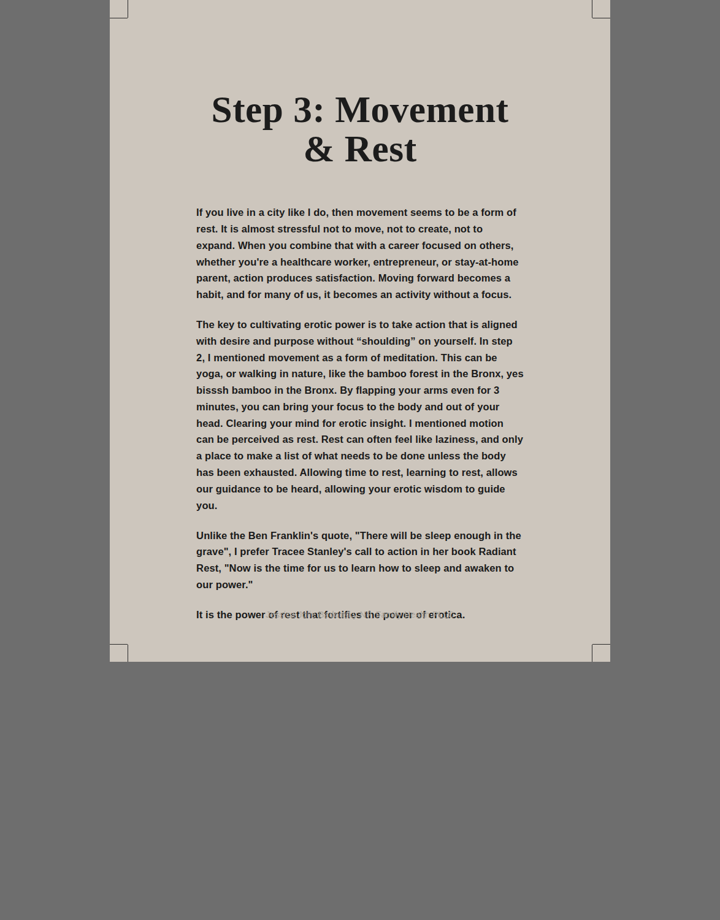Step 3: Movement & Rest
If you live in a city like I do, then movement seems to be a form of rest. It is almost stressful not to move, not to create, not to expand. When you combine that with a career focused on others, whether you're a healthcare worker, entrepreneur, or stay-at-home parent, action produces satisfaction. Moving forward becomes a habit, and for many of us, it becomes an activity without a focus.
The key to cultivating erotic power is to take action that is aligned with desire and purpose without “shoulding” on yourself. In step 2, I mentioned movement as a form of meditation. This can be yoga, or walking in nature, like the bamboo forest in the Bronx, yes bisssh bamboo in the Bronx. By flapping your arms even for 3 minutes, you can bring your focus to the body and out of your head. Clearing your mind for erotic insight. I mentioned motion can be perceived as rest. Rest can often feel like laziness, and only a place to make a list of what needs to be done unless the body has been exhausted. Allowing time to rest, learning to rest, allows our guidance to be heard, allowing your erotic wisdom to guide you.
Unlike the Ben Franklin's quote, "There will be sleep enough in the grave", I prefer Tracee Stanley's call to action in her book Radiant Rest, "Now is the time for us to learn how to sleep and awaken to our power."
It is the power of rest that fortifies the power of erotica.
Jessica Jolie Badonsky NP, Family Health PLLC